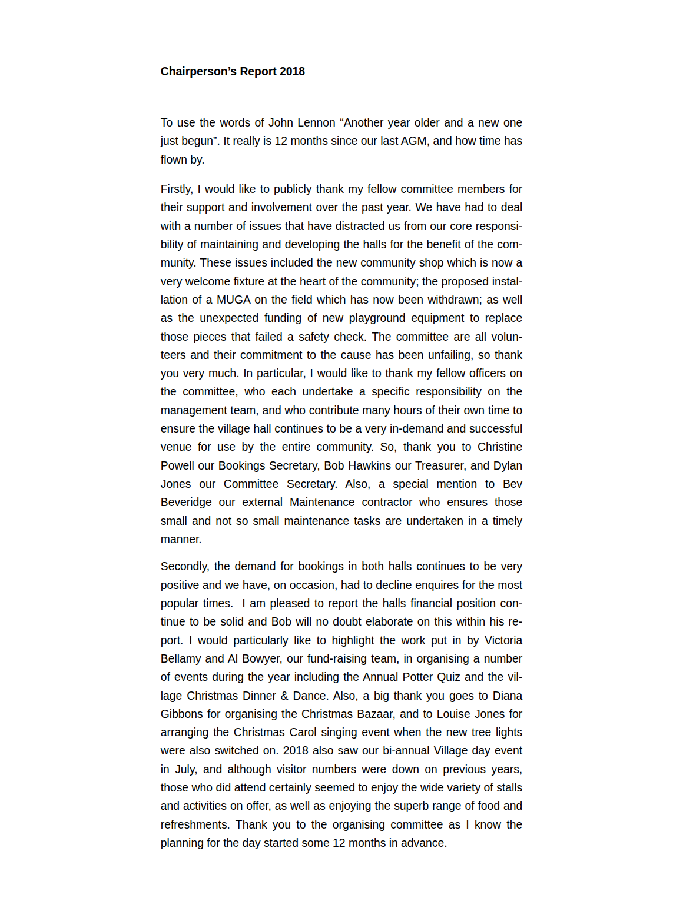Chairperson’s Report 2018
To use the words of John Lennon “Another year older and a new one just begun”. It really is 12 months since our last AGM, and how time has flown by.
Firstly, I would like to publicly thank my fellow committee members for their support and involvement over the past year. We have had to deal with a number of issues that have distracted us from our core responsibility of maintaining and developing the halls for the benefit of the community. These issues included the new community shop which is now a very welcome fixture at the heart of the community; the proposed installation of a MUGA on the field which has now been withdrawn; as well as the unexpected funding of new playground equipment to replace those pieces that failed a safety check. The committee are all volunteers and their commitment to the cause has been unfailing, so thank you very much. In particular, I would like to thank my fellow officers on the committee, who each undertake a specific responsibility on the management team, and who contribute many hours of their own time to ensure the village hall continues to be a very in-demand and successful venue for use by the entire community. So, thank you to Christine Powell our Bookings Secretary, Bob Hawkins our Treasurer, and Dylan Jones our Committee Secretary. Also, a special mention to Bev Beveridge our external Maintenance contractor who ensures those small and not so small maintenance tasks are undertaken in a timely manner.
Secondly, the demand for bookings in both halls continues to be very positive and we have, on occasion, had to decline enquires for the most popular times. I am pleased to report the halls financial position continue to be solid and Bob will no doubt elaborate on this within his report. I would particularly like to highlight the work put in by Victoria Bellamy and Al Bowyer, our fund-raising team, in organising a number of events during the year including the Annual Potter Quiz and the village Christmas Dinner & Dance. Also, a big thank you goes to Diana Gibbons for organising the Christmas Bazaar, and to Louise Jones for arranging the Christmas Carol singing event when the new tree lights were also switched on. 2018 also saw our bi-annual Village day event in July, and although visitor numbers were down on previous years, those who did attend certainly seemed to enjoy the wide variety of stalls and activities on offer, as well as enjoying the superb range of food and refreshments. Thank you to the organising committee as I know the planning for the day started some 12 months in advance.